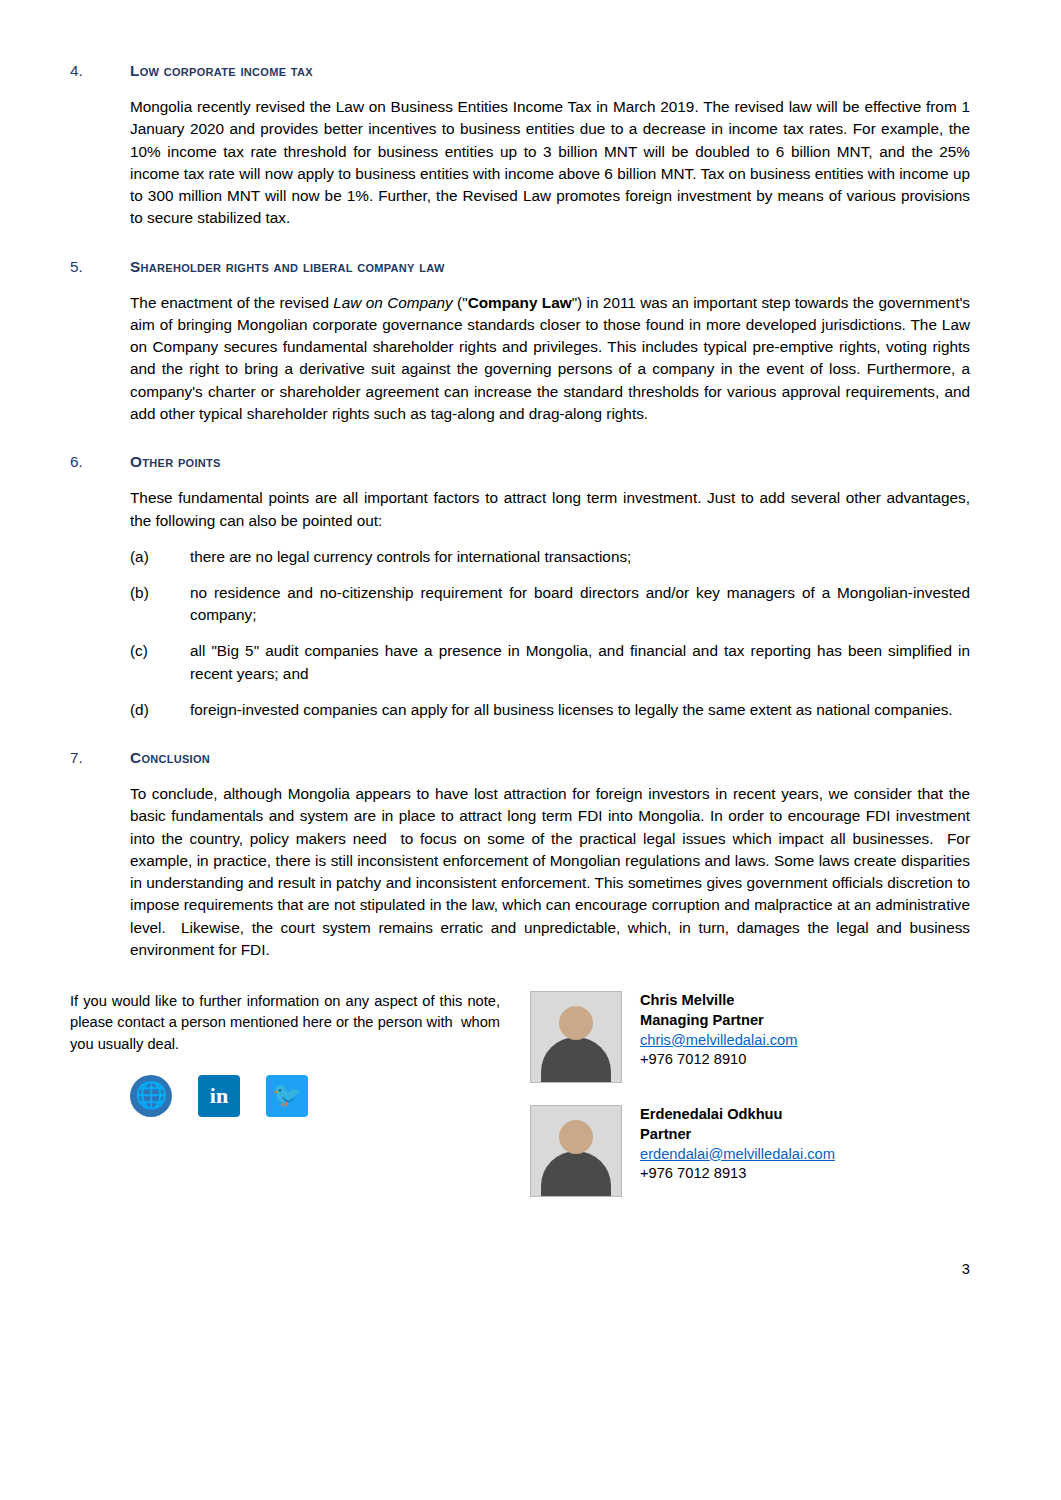4.
Low Corporate Income Tax
Mongolia recently revised the Law on Business Entities Income Tax in March 2019. The revised law will be effective from 1 January 2020 and provides better incentives to business entities due to a decrease in income tax rates. For example, the 10% income tax rate threshold for business entities up to 3 billion MNT will be doubled to 6 billion MNT, and the 25% income tax rate will now apply to business entities with income above 6 billion MNT. Tax on business entities with income up to 300 million MNT will now be 1%. Further, the Revised Law promotes foreign investment by means of various provisions to secure stabilized tax.
5.
Shareholder Rights and Liberal Company law
The enactment of the revised Law on Company ("Company Law") in 2011 was an important step towards the government's aim of bringing Mongolian corporate governance standards closer to those found in more developed jurisdictions. The Law on Company secures fundamental shareholder rights and privileges. This includes typical pre-emptive rights, voting rights and the right to bring a derivative suit against the governing persons of a company in the event of loss. Furthermore, a company's charter or shareholder agreement can increase the standard thresholds for various approval requirements, and add other typical shareholder rights such as tag-along and drag-along rights.
6.
Other Points
These fundamental points are all important factors to attract long term investment. Just to add several other advantages, the following can also be pointed out:
(a)
there are no legal currency controls for international transactions;
(b)
no residence and no-citizenship requirement for board directors and/or key managers of a Mongolian-invested company;
(c)
all "Big 5" audit companies have a presence in Mongolia, and financial and tax reporting has been simplified in recent years; and
(d)
foreign-invested companies can apply for all business licenses to legally the same extent as national companies.
7.
Conclusion
To conclude, although Mongolia appears to have lost attraction for foreign investors in recent years, we consider that the basic fundamentals and system are in place to attract long term FDI into Mongolia. In order to encourage FDI investment into the country, policy makers need to focus on some of the practical legal issues which impact all businesses. For example, in practice, there is still inconsistent enforcement of Mongolian regulations and laws. Some laws create disparities in understanding and result in patchy and inconsistent enforcement. This sometimes gives government officials discretion to impose requirements that are not stipulated in the law, which can encourage corruption and malpractice at an administrative level. Likewise, the court system remains erratic and unpredictable, which, in turn, damages the legal and business environment for FDI.
If you would like to further information on any aspect of this note, please contact a person mentioned here or the person with whom you usually deal.
🌐 in 🐦
Chris Melville
Managing Partner
chris@melvilledalai.com
+976 7012 8910
Erdenedalai Odkhuu
Partner
erdendalai@melvilledalai.com
+976 7012 8913
3